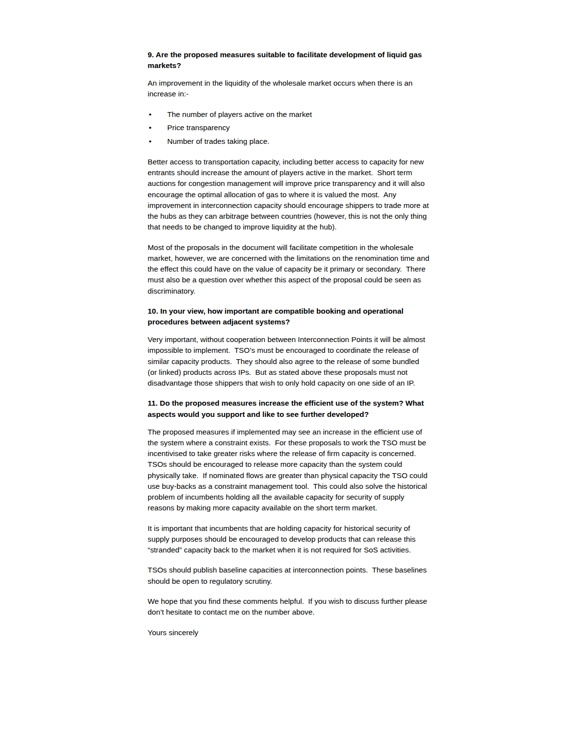9. Are the proposed measures suitable to facilitate development of liquid gas markets?
An improvement in the liquidity of the wholesale market occurs when there is an increase in:-
The number of players active on the market
Price transparency
Number of trades taking place.
Better access to transportation capacity, including better access to capacity for new entrants should increase the amount of players active in the market. Short term auctions for congestion management will improve price transparency and it will also encourage the optimal allocation of gas to where it is valued the most. Any improvement in interconnection capacity should encourage shippers to trade more at the hubs as they can arbitrage between countries (however, this is not the only thing that needs to be changed to improve liquidity at the hub).
Most of the proposals in the document will facilitate competition in the wholesale market, however, we are concerned with the limitations on the renomination time and the effect this could have on the value of capacity be it primary or secondary. There must also be a question over whether this aspect of the proposal could be seen as discriminatory.
10. In your view, how important are compatible booking and operational procedures between adjacent systems?
Very important, without cooperation between Interconnection Points it will be almost impossible to implement. TSO’s must be encouraged to coordinate the release of similar capacity products. They should also agree to the release of some bundled (or linked) products across IPs. But as stated above these proposals must not disadvantage those shippers that wish to only hold capacity on one side of an IP.
11. Do the proposed measures increase the efficient use of the system? What aspects would you support and like to see further developed?
The proposed measures if implemented may see an increase in the efficient use of the system where a constraint exists. For these proposals to work the TSO must be incentivised to take greater risks where the release of firm capacity is concerned. TSOs should be encouraged to release more capacity than the system could physically take. If nominated flows are greater than physical capacity the TSO could use buy-backs as a constraint management tool. This could also solve the historical problem of incumbents holding all the available capacity for security of supply reasons by making more capacity available on the short term market.
It is important that incumbents that are holding capacity for historical security of supply purposes should be encouraged to develop products that can release this “stranded” capacity back to the market when it is not required for SoS activities.
TSOs should publish baseline capacities at interconnection points. These baselines should be open to regulatory scrutiny.
We hope that you find these comments helpful. If you wish to discuss further please don’t hesitate to contact me on the number above.
Yours sincerely